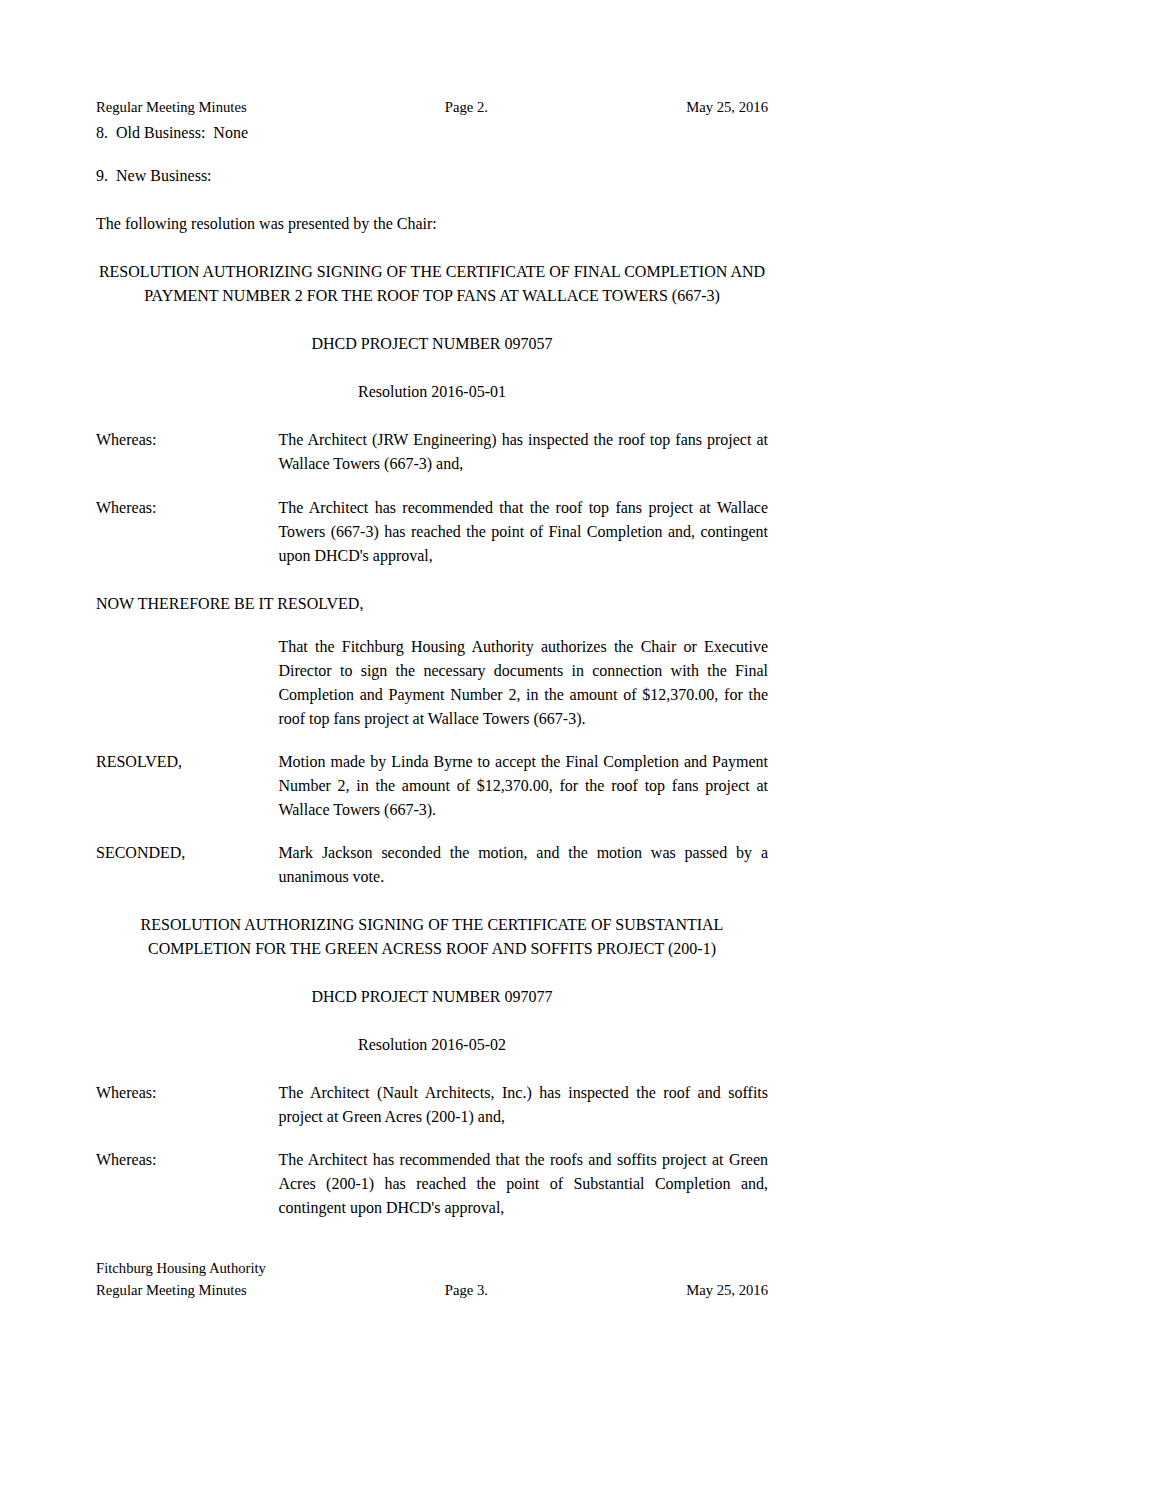Regular Meeting Minutes
Page 2.
May 25, 2016
8. Old Business: None
9. New Business:
The following resolution was presented by the Chair:
RESOLUTION AUTHORIZING SIGNING OF THE CERTIFICATE OF FINAL COMPLETION AND PAYMENT NUMBER 2 FOR THE ROOF TOP FANS AT WALLACE TOWERS (667-3)
DHCD PROJECT NUMBER 097057
Resolution 2016-05-01
Whereas:
The Architect (JRW Engineering) has inspected the roof top fans project at Wallace Towers (667-3) and,
Whereas:
The Architect has recommended that the roof top fans project at Wallace Towers (667-3) has reached the point of Final Completion and, contingent upon DHCD's approval,
NOW THEREFORE BE IT RESOLVED,
That the Fitchburg Housing Authority authorizes the Chair or Executive Director to sign the necessary documents in connection with the Final Completion and Payment Number 2, in the amount of $12,370.00, for the roof top fans project at Wallace Towers (667-3).
RESOLVED,
Motion made by Linda Byrne to accept the Final Completion and Payment Number 2, in the amount of $12,370.00, for the roof top fans project at Wallace Towers (667-3).
SECONDED,
Mark Jackson seconded the motion, and the motion was passed by a unanimous vote.
RESOLUTION AUTHORIZING SIGNING OF THE CERTIFICATE OF SUBSTANTIAL COMPLETION FOR THE GREEN ACRESS ROOF AND SOFFITS PROJECT (200-1)
DHCD PROJECT NUMBER 097077
Resolution 2016-05-02
Whereas:
The Architect (Nault Architects, Inc.) has inspected the roof and soffits project at Green Acres (200-1) and,
Whereas:
The Architect has recommended that the roofs and soffits project at Green Acres (200-1) has reached the point of Substantial Completion and, contingent upon DHCD's approval,
Fitchburg Housing Authority
Regular Meeting Minutes
Page 3.
May 25, 2016